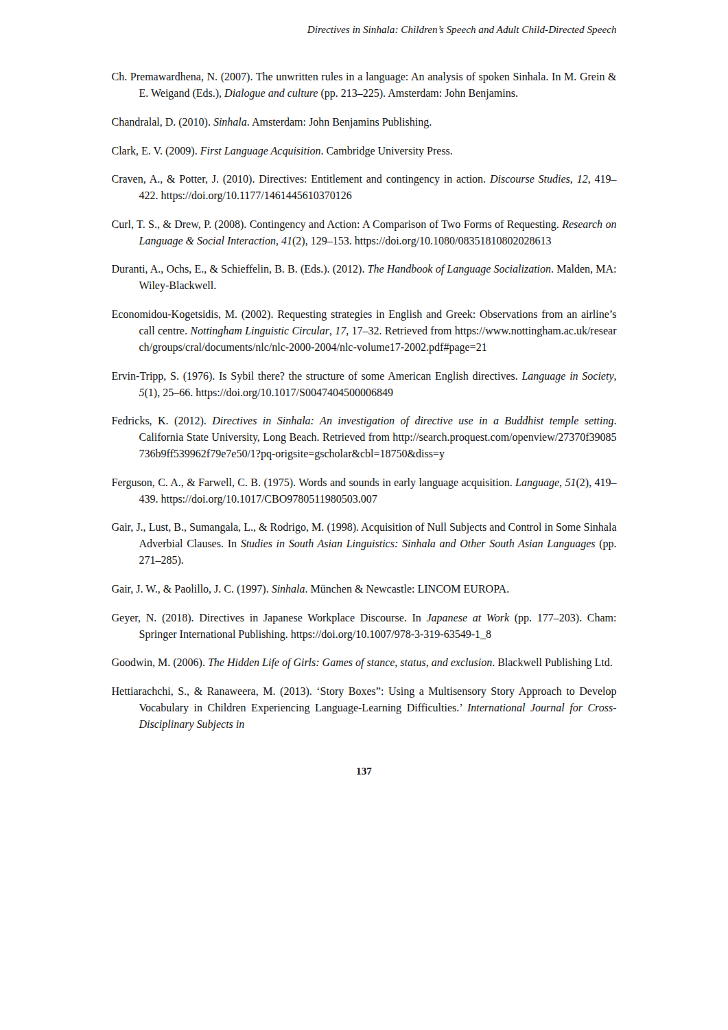Directives in Sinhala: Children’s Speech and Adult Child-Directed Speech
Ch. Premawardhena, N. (2007). The unwritten rules in a language: An analysis of spoken Sinhala. In M. Grein & E. Weigand (Eds.), Dialogue and culture (pp. 213–225). Amsterdam: John Benjamins.
Chandralal, D. (2010). Sinhala. Amsterdam: John Benjamins Publishing.
Clark, E. V. (2009). First Language Acquisition. Cambridge University Press.
Craven, A., & Potter, J. (2010). Directives: Entitlement and contingency in action. Discourse Studies, 12, 419–422. https://doi.org/10.1177/1461445610370126
Curl, T. S., & Drew, P. (2008). Contingency and Action: A Comparison of Two Forms of Requesting. Research on Language & Social Interaction, 41(2), 129–153. https://doi.org/10.1080/08351810802028613
Duranti, A., Ochs, E., & Schieffelin, B. B. (Eds.). (2012). The Handbook of Language Socialization. Malden, MA: Wiley-Blackwell.
Economidou-Kogetsidis, M. (2002). Requesting strategies in English and Greek: Observations from an airline’s call centre. Nottingham Linguistic Circular, 17, 17–32. Retrieved from https://www.nottingham.ac.uk/research/groups/cral/documents/nlc/nlc-2000-2004/nlc-volume17-2002.pdf#page=21
Ervin-Tripp, S. (1976). Is Sybil there? the structure of some American English directives. Language in Society, 5(1), 25–66. https://doi.org/10.1017/S0047404500006849
Fedricks, K. (2012). Directives in Sinhala: An investigation of directive use in a Buddhist temple setting. California State University, Long Beach. Retrieved from http://search.proquest.com/openview/27370f39085736b9ff539962f79e7e50/1?pq-origsite=gscholar&cbl=18750&diss=y
Ferguson, C. A., & Farwell, C. B. (1975). Words and sounds in early language acquisition. Language, 51(2), 419–439. https://doi.org/10.1017/CBO9780511980503.007
Gair, J., Lust, B., Sumangala, L., & Rodrigo, M. (1998). Acquisition of Null Subjects and Control in Some Sinhala Adverbial Clauses. In Studies in South Asian Linguistics: Sinhala and Other South Asian Languages (pp. 271–285).
Gair, J. W., & Paolillo, J. C. (1997). Sinhala. München & Newcastle: LINCOM EUROPA.
Geyer, N. (2018). Directives in Japanese Workplace Discourse. In Japanese at Work (pp. 177–203). Cham: Springer International Publishing. https://doi.org/10.1007/978-3-319-63549-1_8
Goodwin, M. (2006). The Hidden Life of Girls: Games of stance, status, and exclusion. Blackwell Publishing Ltd.
Hettiarachchi, S., & Ranaweera, M. (2013). ‘Story Boxes”: Using a Multisensory Story Approach to Develop Vocabulary in Children Experiencing Language-Learning Difficulties.’ International Journal for Cross-Disciplinary Subjects in
137